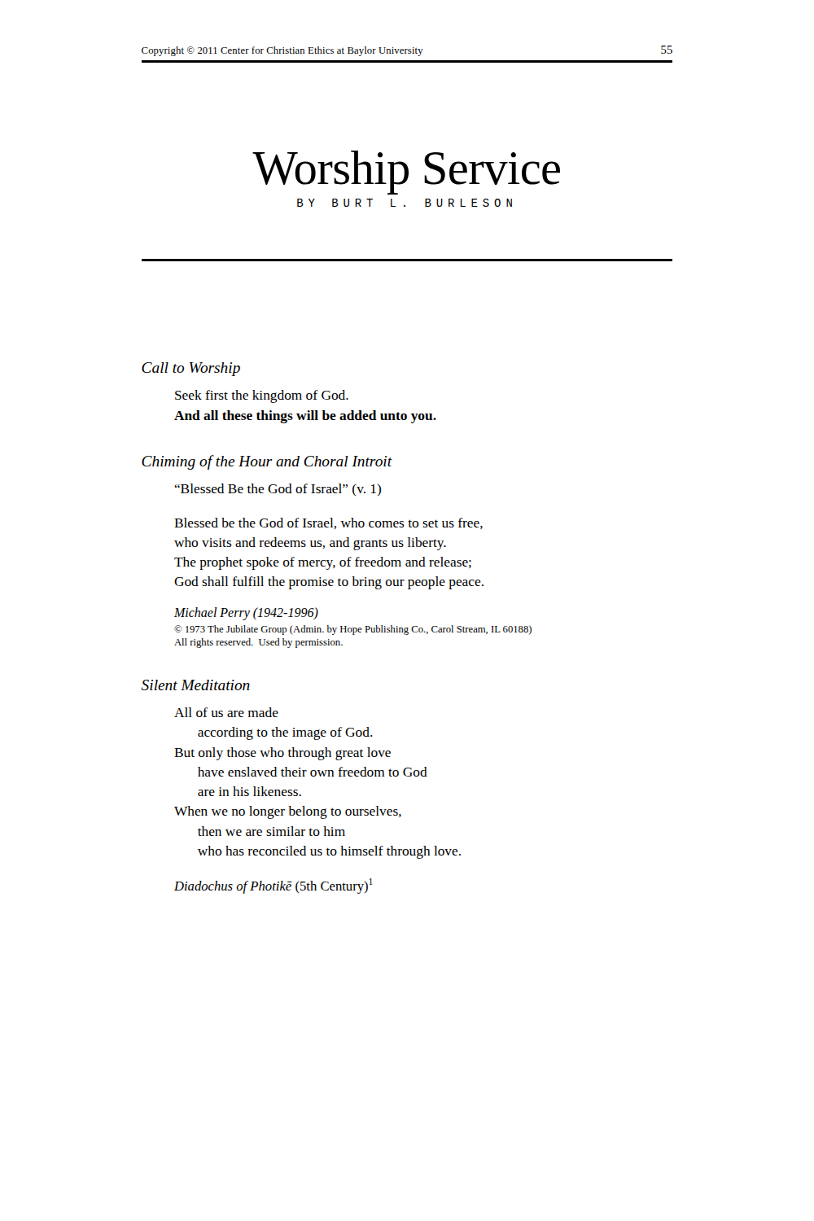Copyright © 2011 Center for Christian Ethics at Baylor University 55
Worship Service
By Burt L. Burleson
Call to Worship
Seek first the kingdom of God.
And all these things will be added unto you.
Chiming of the Hour and Choral Introit
“Blessed Be the God of Israel” (v. 1)
Blessed be the God of Israel, who comes to set us free,
who visits and redeems us, and grants us liberty.
The prophet spoke of mercy, of freedom and release;
God shall fulfill the promise to bring our people peace.
Michael Perry (1942-1996)
© 1973 The Jubilate Group (Admin. by Hope Publishing Co., Carol Stream, IL 60188)
All rights reserved. Used by permission.
Silent Meditation
All of us are made
according to the image of God.
But only those who through great love
have enslaved their own freedom to God
are in his likeness.
When we no longer belong to ourselves,
then we are similar to him
who has reconciled us to himself through love.
Diadochus of Photikē (5th Century)1